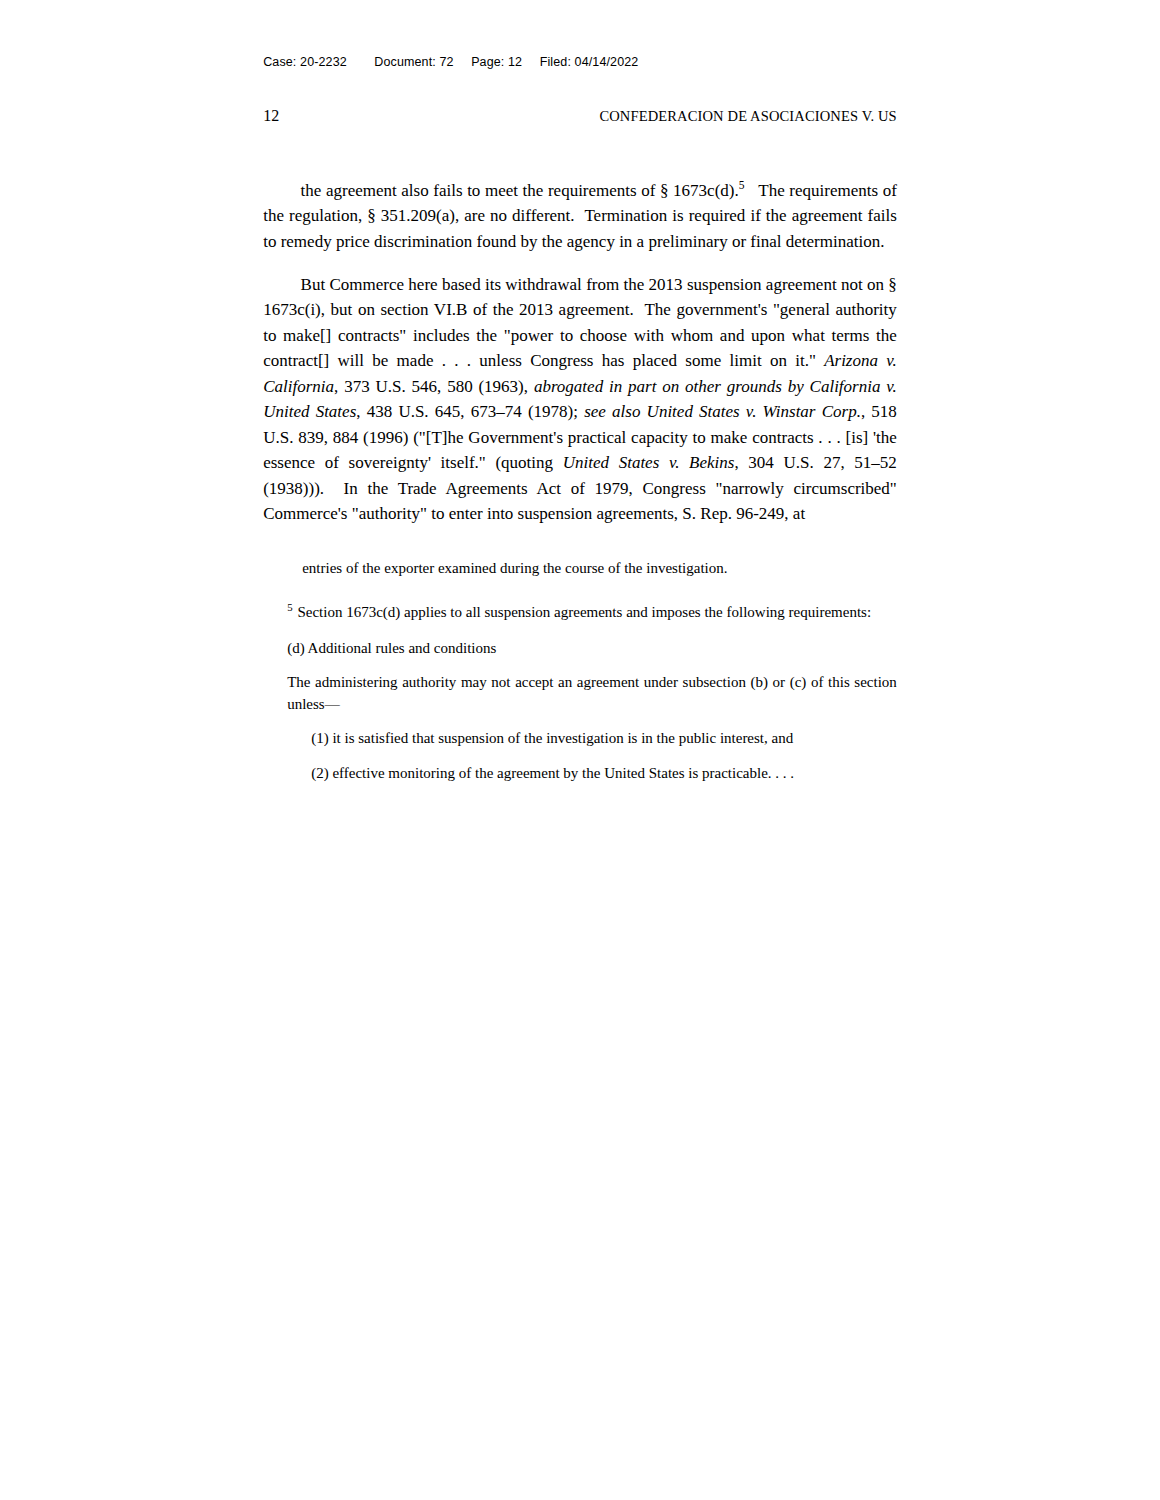Case: 20-2232 Document: 72 Page: 12 Filed: 04/14/2022
12 Confederacion de Asociaciones v. US
the agreement also fails to meet the requirements of § 1673c(d).5 The requirements of the regulation, § 351.209(a), are no different. Termination is required if the agreement fails to remedy price discrimination found by the agency in a preliminary or final determination.
But Commerce here based its withdrawal from the 2013 suspension agreement not on § 1673c(i), but on section VI.B of the 2013 agreement. The government's "general authority to make[] contracts" includes the "power to choose with whom and upon what terms the contract[] will be made . . . unless Congress has placed some limit on it." Arizona v. California, 373 U.S. 546, 580 (1963), abrogated in part on other grounds by California v. United States, 438 U.S. 645, 673–74 (1978); see also United States v. Winstar Corp., 518 U.S. 839, 884 (1996) ("[T]he Government's practical capacity to make contracts . . . [is] 'the essence of sovereignty' itself." (quoting United States v. Bekins, 304 U.S. 27, 51–52 (1938))). In the Trade Agreements Act of 1979, Congress "narrowly circumscribed" Commerce's "authority" to enter into suspension agreements, S. Rep. 96-249, at
entries of the exporter examined during the course of the investigation.
5 Section 1673c(d) applies to all suspension agreements and imposes the following requirements:
(d) Additional rules and conditions
The administering authority may not accept an agreement under subsection (b) or (c) of this section unless—
(1) it is satisfied that suspension of the investigation is in the public interest, and
(2) effective monitoring of the agreement by the United States is practicable. . . .